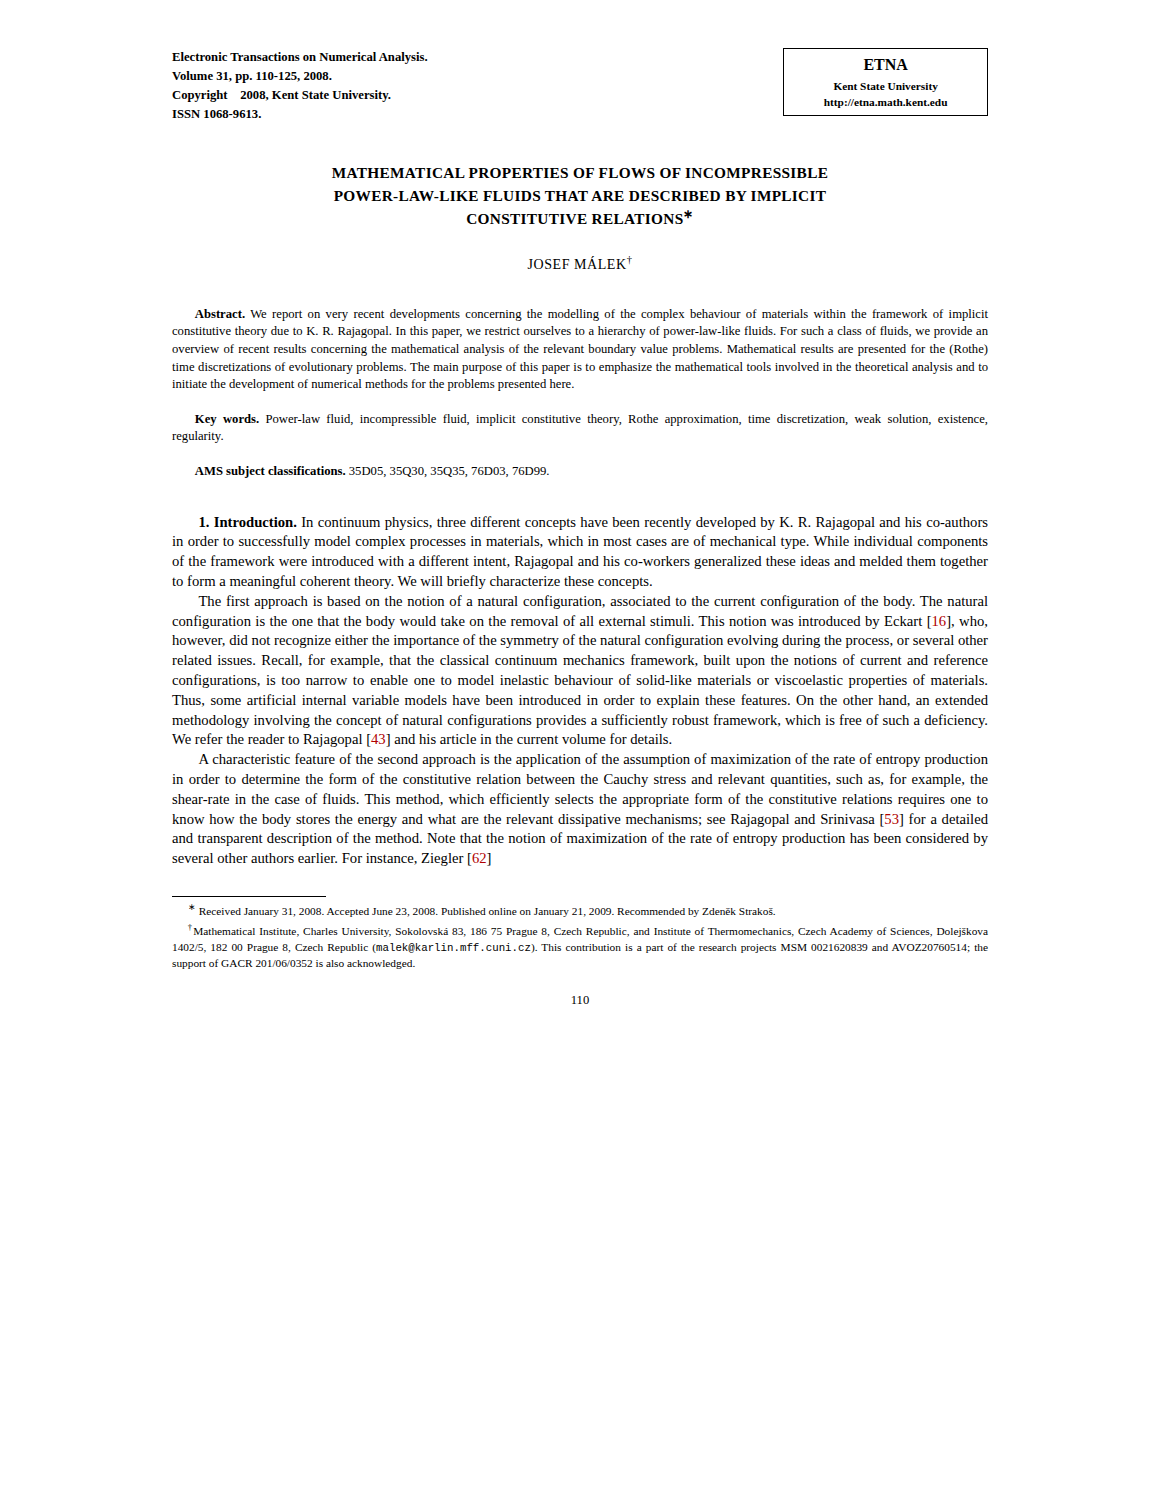Electronic Transactions on Numerical Analysis.
Volume 31, pp. 110-125, 2008.
Copyright 2008, Kent State University.
ISSN 1068-9613.
ETNA Kent State University http://etna.math.kent.edu
MATHEMATICAL PROPERTIES OF FLOWS OF INCOMPRESSIBLE
POWER-LAW-LIKE FLUIDS THAT ARE DESCRIBED BY IMPLICIT
CONSTITUTIVE RELATIONS∗
JOSEF MÁLEK†
Abstract. We report on very recent developments concerning the modelling of the complex behaviour of materials within the framework of implicit constitutive theory due to K. R. Rajagopal. In this paper, we restrict ourselves to a hierarchy of power-law-like fluids. For such a class of fluids, we provide an overview of recent results concerning the mathematical analysis of the relevant boundary value problems. Mathematical results are presented for the (Rothe) time discretizations of evolutionary problems. The main purpose of this paper is to emphasize the mathematical tools involved in the theoretical analysis and to initiate the development of numerical methods for the problems presented here.
Key words. Power-law fluid, incompressible fluid, implicit constitutive theory, Rothe approximation, time discretization, weak solution, existence, regularity.
AMS subject classifications. 35D05, 35Q30, 35Q35, 76D03, 76D99.
1. Introduction. In continuum physics, three different concepts have been recently developed by K. R. Rajagopal and his co-authors in order to successfully model complex processes in materials, which in most cases are of mechanical type. While individual components of the framework were introduced with a different intent, Rajagopal and his co-workers generalized these ideas and melded them together to form a meaningful coherent theory. We will briefly characterize these concepts.
The first approach is based on the notion of a natural configuration, associated to the current configuration of the body. The natural configuration is the one that the body would take on the removal of all external stimuli. This notion was introduced by Eckart [16], who, however, did not recognize either the importance of the symmetry of the natural configuration evolving during the process, or several other related issues. Recall, for example, that the classical continuum mechanics framework, built upon the notions of current and reference configurations, is too narrow to enable one to model inelastic behaviour of solid-like materials or viscoelastic properties of materials. Thus, some artificial internal variable models have been introduced in order to explain these features. On the other hand, an extended methodology involving the concept of natural configurations provides a sufficiently robust framework, which is free of such a deficiency. We refer the reader to Rajagopal [43] and his article in the current volume for details.
A characteristic feature of the second approach is the application of the assumption of maximization of the rate of entropy production in order to determine the form of the constitutive relation between the Cauchy stress and relevant quantities, such as, for example, the shear-rate in the case of fluids. This method, which efficiently selects the appropriate form of the constitutive relations requires one to know how the body stores the energy and what are the relevant dissipative mechanisms; see Rajagopal and Srinivasa [53] for a detailed and transparent description of the method. Note that the notion of maximization of the rate of entropy production has been considered by several other authors earlier. For instance, Ziegler [62]
∗ Received January 31, 2008. Accepted June 23, 2008. Published online on January 21, 2009. Recommended by Zdeněk Strakoš.
†Mathematical Institute, Charles University, Sokolovská 83, 186 75 Prague 8, Czech Republic, and Institute of Thermomechanics, Czech Academy of Sciences, Dolejškova 1402/5, 182 00 Prague 8, Czech Republic (malek@karlin.mff.cuni.cz). This contribution is a part of the research projects MSM 0021620839 and AVOZ20760514; the support of GACR 201/06/0352 is also acknowledged.
110